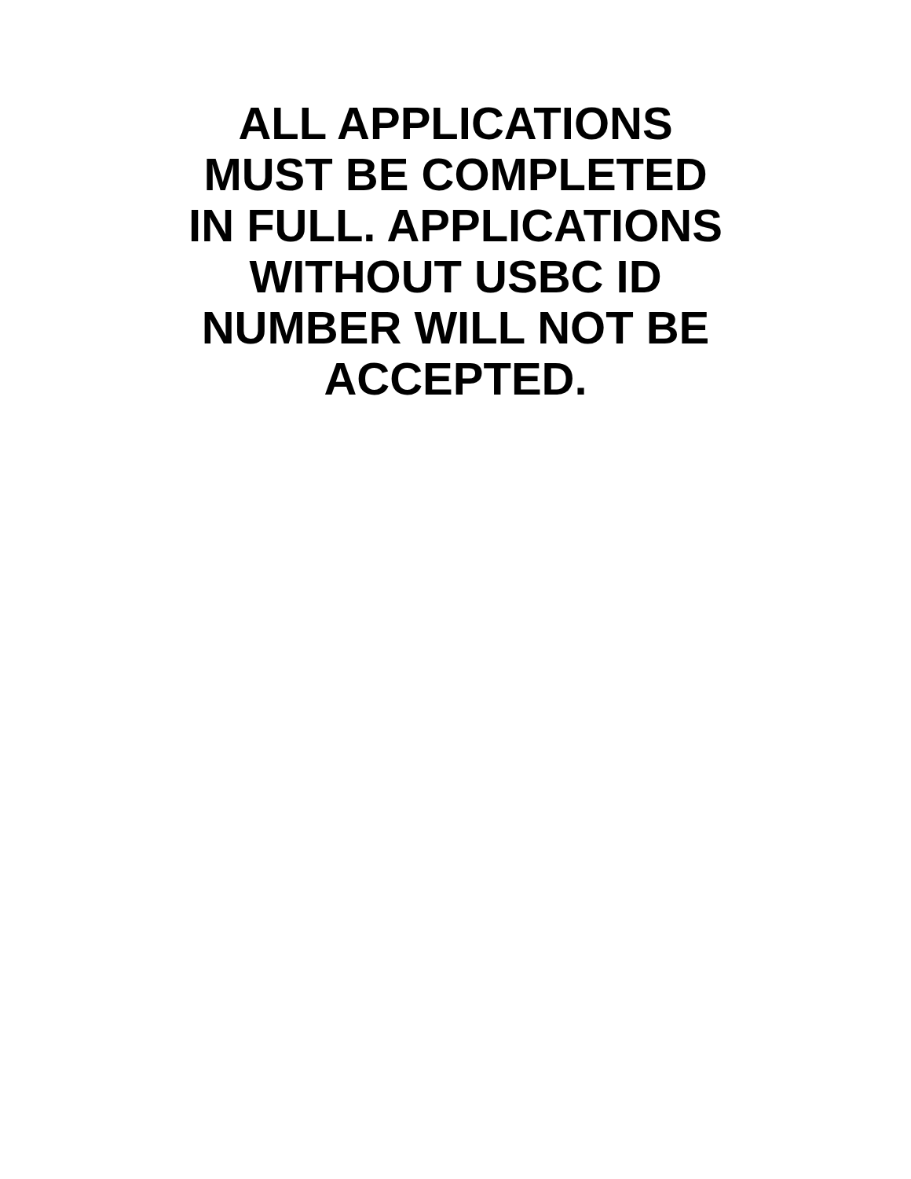All applications must be completed in full. Applications without USBC ID number will not be accepted.